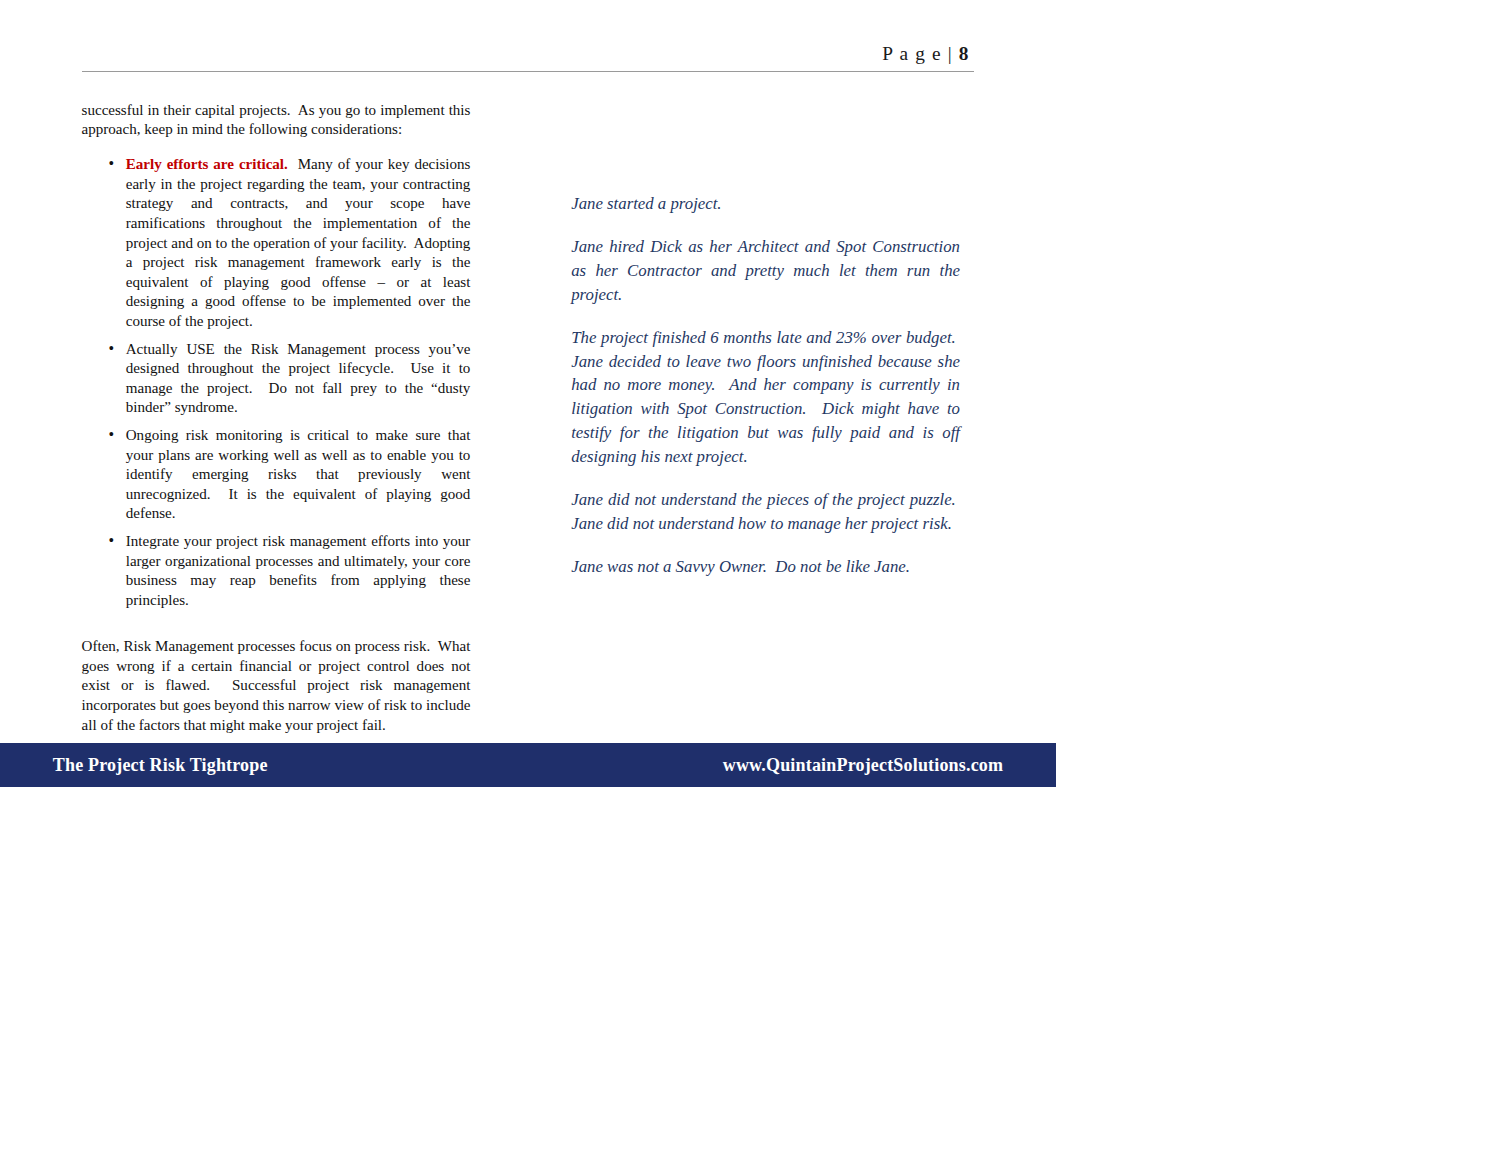P a g e | 8
successful in their capital projects. As you go to implement this approach, keep in mind the following considerations:
Early efforts are critical. Many of your key decisions early in the project regarding the team, your contracting strategy and contracts, and your scope have ramifications throughout the implementation of the project and on to the operation of your facility. Adopting a project risk management framework early is the equivalent of playing good offense – or at least designing a good offense to be implemented over the course of the project.
Actually USE the Risk Management process you’ve designed throughout the project lifecycle. Use it to manage the project. Do not fall prey to the “dusty binder” syndrome.
Ongoing risk monitoring is critical to make sure that your plans are working well as well as to enable you to identify emerging risks that previously went unrecognized. It is the equivalent of playing good defense.
Integrate your project risk management efforts into your larger organizational processes and ultimately, your core business may reap benefits from applying these principles.
Often, Risk Management processes focus on process risk. What goes wrong if a certain financial or project control does not exist or is flawed. Successful project risk management incorporates but goes beyond this narrow view of risk to include all of the factors that might make your project fail.
Jane started a project.
Jane hired Dick as her Architect and Spot Construction as her Contractor and pretty much let them run the project.
The project finished 6 months late and 23% over budget. Jane decided to leave two floors unfinished because she had no more money. And her company is currently in litigation with Spot Construction. Dick might have to testify for the litigation but was fully paid and is off designing his next project.
Jane did not understand the pieces of the project puzzle. Jane did not understand how to manage her project risk.
Jane was not a Savvy Owner. Do not be like Jane.
The Project Risk Tightrope
www.QuintainProjectSolutions.com